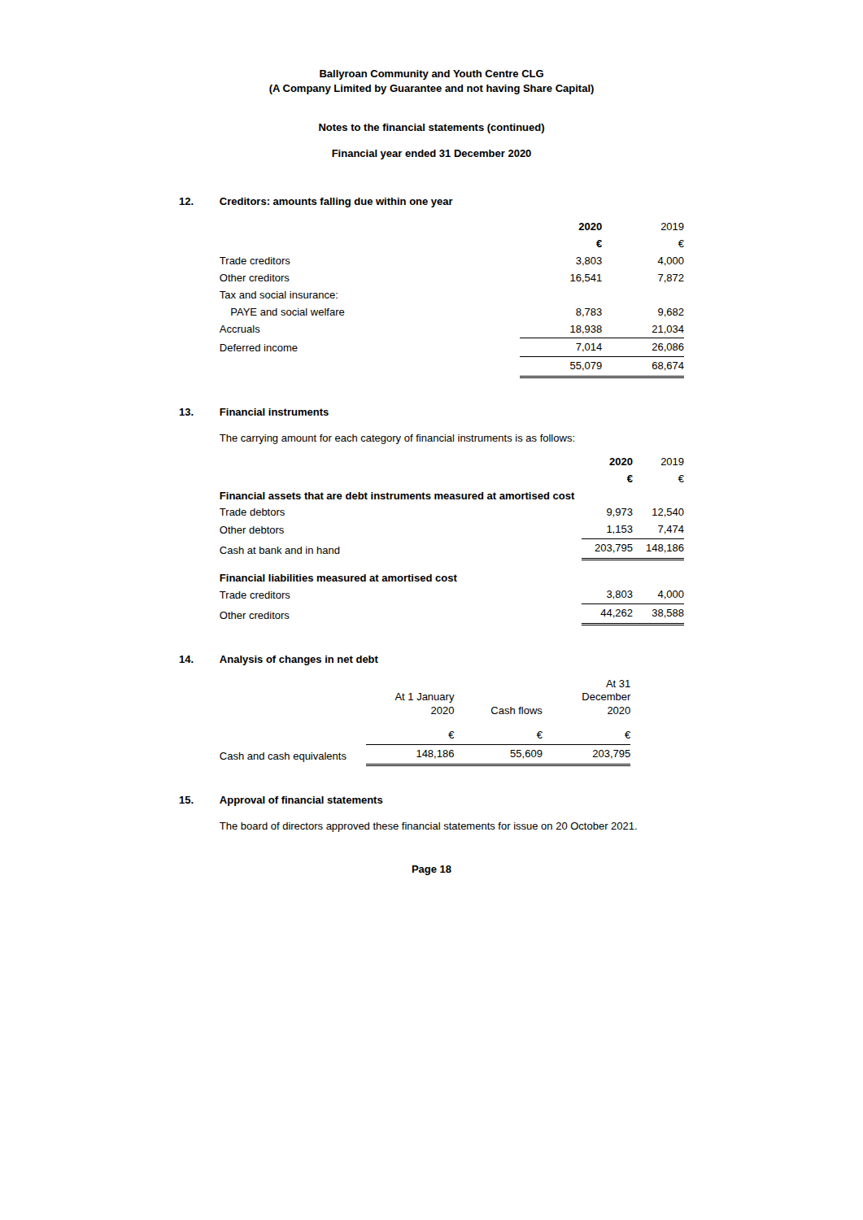Ballyroan Community and Youth Centre CLG
(A Company Limited by Guarantee and not having Share Capital)
Notes to the financial statements (continued)
Financial year ended 31 December 2020
12.
Creditors: amounts falling due within one year
| | | 2020 | 2019 |
| | | € | € |
| Trade creditors | | 3,803 | 4,000 |
| Other creditors | | 16,541 | 7,872 |
| Tax and social insurance: | | | |
| PAYE and social welfare | | 8,783 | 9,682 |
| Accruals | | 18,938 | 21,034 |
| Deferred income | | 7,014 | 26,086 |
| | | 55,079 | 68,674 |
13.
Financial instruments
The carrying amount for each category of financial instruments is as follows:
| | | 2020 | 2019 |
| | | € | € |
| Financial assets that are debt instruments measured at amortised cost | | | |
| Trade debtors | | 9,973 | 12,540 |
| Other debtors | | 1,153 | 7,474 |
| Cash at bank and in hand | | 203,795 | 148,186 |
| Financial liabilities measured at amortised cost | | | |
| Trade creditors | | 3,803 | 4,000 |
| Other creditors | | 44,262 | 38,588 |
14.
Analysis of changes in net debt
| | At 1 January 2020 | Cash flows | At 31 December 2020 |
| | € | € | € |
| Cash and cash equivalents | 148,186 | 55,609 | 203,795 |
15.
Approval of financial statements
The board of directors approved these financial statements for issue on 20 October 2021.
Page 18